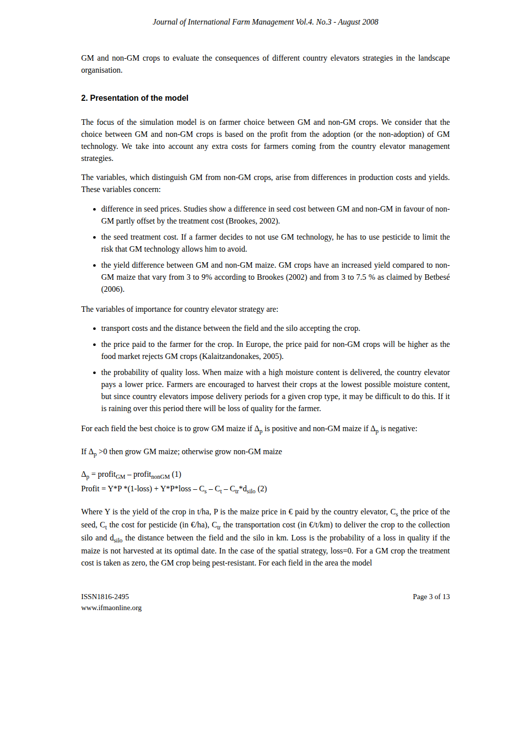Journal of International Farm Management Vol.4. No.3 - August 2008
GM and non-GM crops to evaluate the consequences of different country elevators strategies in the landscape organisation.
2. Presentation of the model
The focus of the simulation model is on farmer choice between GM and non-GM crops. We consider that the choice between GM and non-GM crops is based on the profit from the adoption (or the non-adoption) of GM technology. We take into account any extra costs for farmers coming from the country elevator management strategies.
The variables, which distinguish GM from non-GM crops, arise from differences in production costs and yields. These variables concern:
difference in seed prices. Studies show a difference in seed cost between GM and non-GM in favour of non-GM partly offset by the treatment cost (Brookes, 2002).
the seed treatment cost. If a farmer decides to not use GM technology, he has to use pesticide to limit the risk that GM technology allows him to avoid.
the yield difference between GM and non-GM maize. GM crops have an increased yield compared to non-GM maize that vary from 3 to 9% according to Brookes (2002) and from 3 to 7.5 % as claimed by Betbesé (2006).
The variables of importance for country elevator strategy are:
transport costs and the distance between the field and the silo accepting the crop.
the price paid to the farmer for the crop. In Europe, the price paid for non-GM crops will be higher as the food market rejects GM crops (Kalaitzandonakes, 2005).
the probability of quality loss. When maize with a high moisture content is delivered, the country elevator pays a lower price. Farmers are encouraged to harvest their crops at the lowest possible moisture content, but since country elevators impose delivery periods for a given crop type, it may be difficult to do this. If it is raining over this period there will be loss of quality for the farmer.
For each field the best choice is to grow GM maize if Δp is positive and non-GM maize if Δp is negative:
If Δp >0 then grow GM maize; otherwise grow non-GM maize
Δp = profitGM – profitnonGM (1)
Profit = Y*P *(1-loss) + Y*P*loss – Cs – Ct – Ctr*dsilo (2)
Where Y is the yield of the crop in t/ha, P is the maize price in € paid by the country elevator, Cs the price of the seed, Ct the cost for pesticide (in €/ha), Ctr the transportation cost (in €/t/km) to deliver the crop to the collection silo and dsilo the distance between the field and the silo in km. Loss is the probability of a loss in quality if the maize is not harvested at its optimal date. In the case of the spatial strategy, loss=0. For a GM crop the treatment cost is taken as zero, the GM crop being pest-resistant. For each field in the area the model
ISSN1816-2495
www.ifmaonline.org
Page 3 of 13